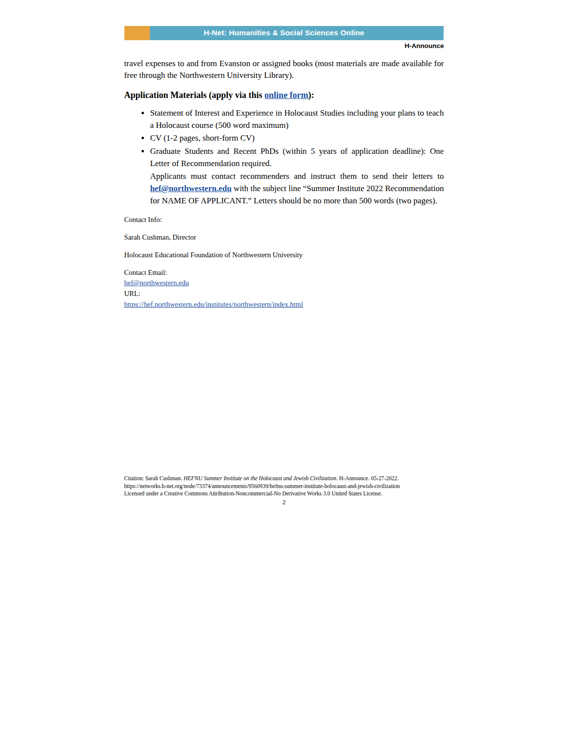H-Net: Humanities & Social Sciences Online
H-Announce
travel expenses to and from Evanston or assigned books (most materials are made available for free through the Northwestern University Library).
Application Materials (apply via this online form):
Statement of Interest and Experience in Holocaust Studies including your plans to teach a Holocaust course (500 word maximum)
CV (1-2 pages, short-form CV)
Graduate Students and Recent PhDs (within 5 years of application deadline): One Letter of Recommendation required.
Applicants must contact recommenders and instruct them to send their letters to hef@northwestern.edu with the subject line “Summer Institute 2022 Recommendation for NAME OF APPLICANT.” Letters should be no more than 500 words (two pages).
Contact Info:
Sarah Cushman, Director
Holocaust Educational Foundation of Northwestern University
Contact Email:
hef@northwestern.edu
URL:
https://hef.northwestern.edu/institutes/northwestern/index.html
Citation: Sarah Cushman. HEFNU Summer Institute on the Holocaust and Jewish Civilization. H-Announce. 05-27-2022.
https://networks.h-net.org/node/73374/announcements/9560939/hefnu-summer-institute-holocaust-and-jewish-civilization
Licensed under a Creative Commons Attribution-Noncommercial-No Derivative Works 3.0 United States License.
2